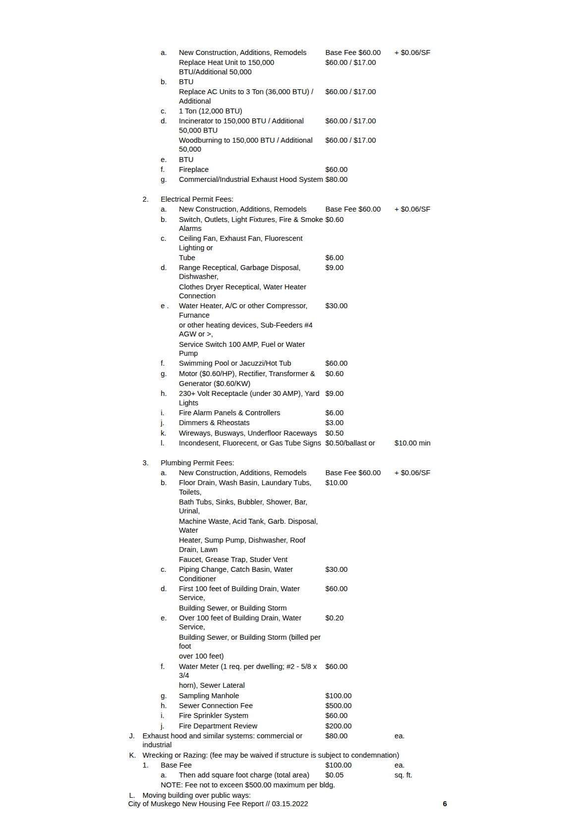| | | a. | New Construction, Additions, Remodels | Base Fee $60.00 | + $0.06/SF |
| | | | Replace Heat Unit to 150,000 BTU/Additional 50,000 | $60.00 / $17.00 | |
| | | b. | BTU | | |
| | | | Replace AC Units to 3 Ton (36,000 BTU) / Additional | $60.00 / $17.00 | |
| | | c. | 1 Ton (12,000 BTU) | | |
| | | d. | Incinerator to 150,000 BTU / Additional 50,000 BTU | $60.00 / $17.00 | |
| | | | Woodburning to 150,000 BTU / Additional 50,000 | $60.00 / $17.00 | |
| | | e. | BTU | | |
| | | f. | Fireplace | $60.00 | |
| | | g. | Commercial/Industrial Exhaust Hood System | $80.00 | |
| | 2. | Electrical Permit Fees: |
| | | a. | New Construction, Additions, Remodels | Base Fee $60.00 | + $0.06/SF |
| | | b. | Switch, Outlets, Light Fixtures, Fire & Smoke Alarms | $0.60 | |
| | | c. | Ceiling Fan, Exhaust Fan, Fluorescent Lighting or | | |
| | | | Tube | $6.00 | |
| | | d. | Range Receptical, Garbage Disposal, Dishwasher, | $9.00 | |
| | | | Clothes Dryer Receptical, Water Heater Connection | | |
| | | e . | Water Heater, A/C or other Compressor, Furnance | $30.00 | |
| | | | or other heating devices, Sub-Feeders #4 AGW or >, | | |
| | | | Service Switch 100 AMP, Fuel or Water Pump | | |
| | | f. | Swimming Pool or Jacuzzi/Hot Tub | $60.00 | |
| | | g. | Motor ($0.60/HP), Rectifier, Transformer & | $0.60 | |
| | | | Generator ($0.60/KW) | | |
| | | h. | 230+ Volt Receptacle (under 30 AMP), Yard Lights | $9.00 | |
| | | i. | Fire Alarm Panels & Controllers | $6.00 | |
| | | j. | Dimmers & Rheostats | $3.00 | |
| | | k. | Wireways, Busways, Underfloor Raceways | $0.50 | |
| | | l. | Incondesent, Fluorecent, or Gas Tube Signs | $0.50/ballast or | $10.00 min |
| | 3. | Plumbing Permit Fees: |
| | | a. | New Construction, Additions, Remodels | Base Fee $60.00 | + $0.06/SF |
| | | b. | Floor Drain, Wash Basin, Laundary Tubs, Toilets, | $10.00 | |
| | | | Bath Tubs, Sinks, Bubbler, Shower, Bar, Urinal, | | |
| | | | Machine Waste, Acid Tank, Garb. Disposal, Water | | |
| | | | Heater, Sump Pump, Dishwasher, Roof Drain, Lawn | | |
| | | | Faucet, Grease Trap, Studer Vent | | |
| | | c. | Piping Change, Catch Basin, Water Conditioner | $30.00 | |
| | | d. | First 100 feet of Building Drain, Water Service, | $60.00 | |
| | | | Building Sewer, or Building Storm | | |
| | | e. | Over 100 feet of Building Drain, Water Service, | $0.20 | |
| | | | Building Sewer, or Building Storm (billed per foot | | |
| | | | over 100 feet) | | |
| | | f. | Water Meter (1 req. per dwelling; #2 - 5/8 x 3/4 | $60.00 | |
| | | | horn), Sewer Lateral | | |
| | | g. | Sampling Manhole | $100.00 | |
| | | h. | Sewer Connection Fee | $500.00 | |
| | | i. | Fire Sprinkler System | $60.00 | |
| | | j. | Fire Department Review | $200.00 | |
| J. | Exhaust hood and similar systems: commercial or industrial | $80.00 | ea. |
| K. | Wrecking or Razing: (fee may be waived if structure is subject to condemnation) |
| | 1. | Base Fee | $100.00 | ea. |
| | | a. | Then add square foot charge (total area) | $0.05 | sq. ft. |
| | | NOTE: Fee not to exceen $500.00 maximum per bldg. |
| L. | Moving building over public ways: |
City of Muskego New Housing Fee Report // 03.15.2022 6